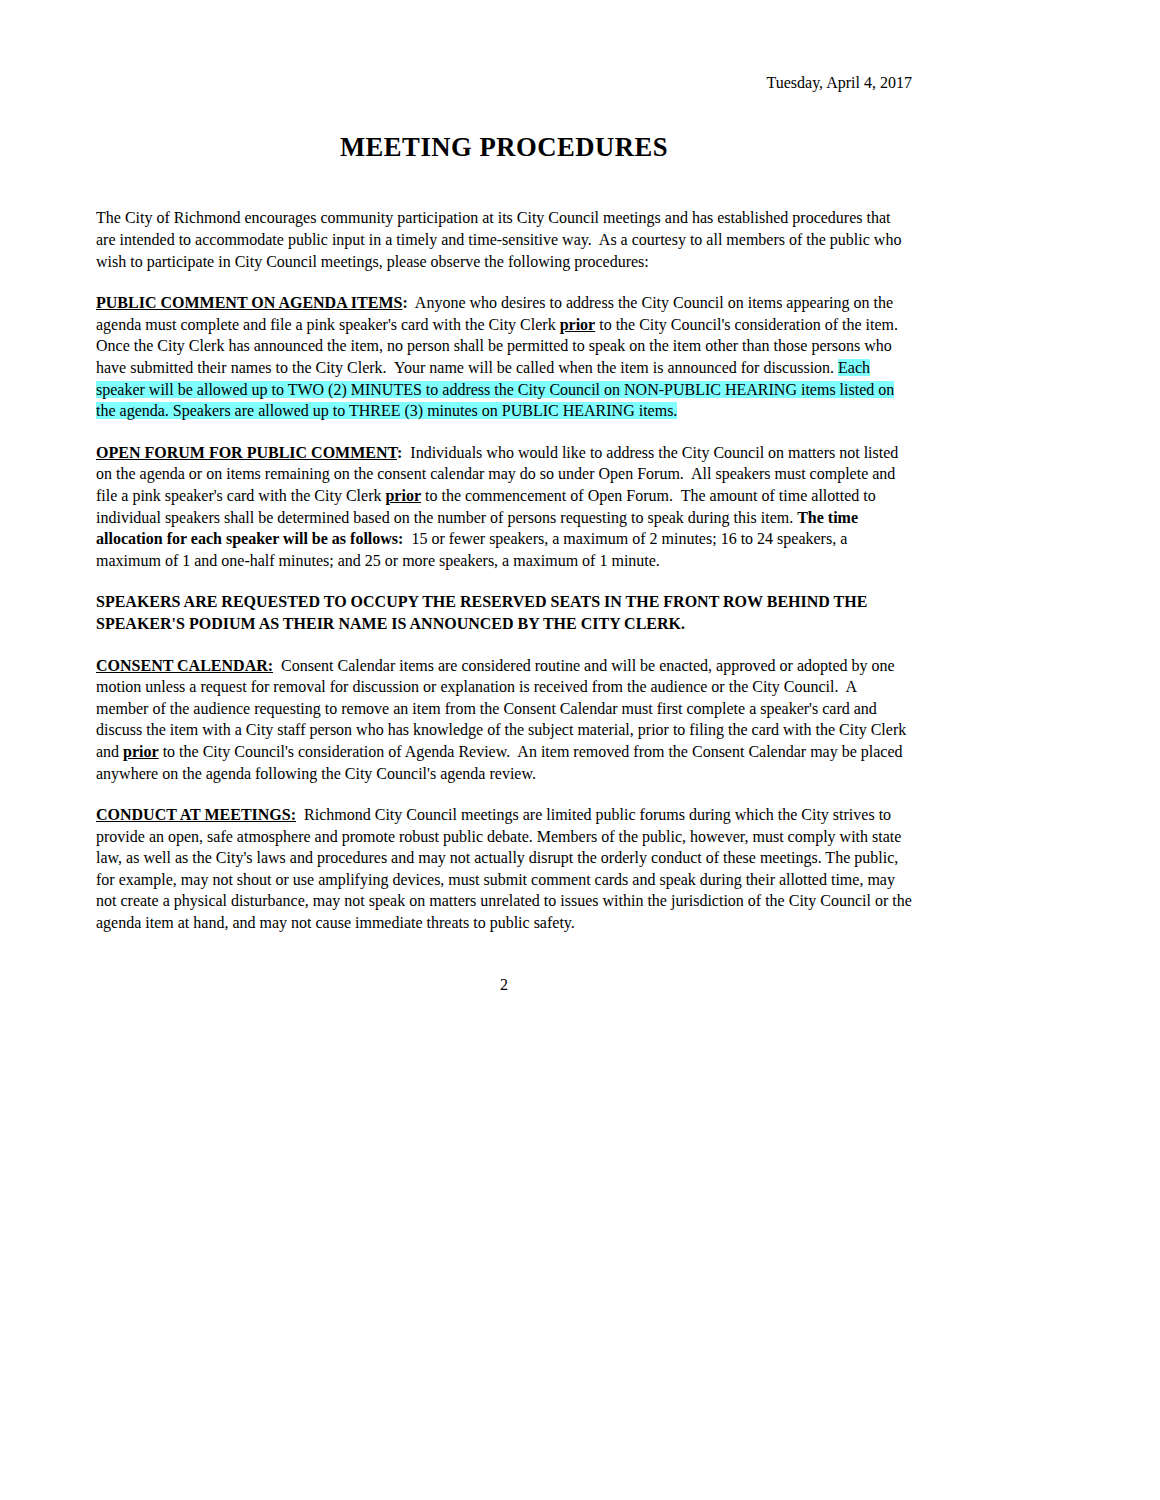Tuesday, April 4, 2017
MEETING PROCEDURES
The City of Richmond encourages community participation at its City Council meetings and has established procedures that are intended to accommodate public input in a timely and time-sensitive way. As a courtesy to all members of the public who wish to participate in City Council meetings, please observe the following procedures:
PUBLIC COMMENT ON AGENDA ITEMS: Anyone who desires to address the City Council on items appearing on the agenda must complete and file a pink speaker's card with the City Clerk prior to the City Council's consideration of the item. Once the City Clerk has announced the item, no person shall be permitted to speak on the item other than those persons who have submitted their names to the City Clerk. Your name will be called when the item is announced for discussion. Each speaker will be allowed up to TWO (2) MINUTES to address the City Council on NON-PUBLIC HEARING items listed on the agenda. Speakers are allowed up to THREE (3) minutes on PUBLIC HEARING items.
OPEN FORUM FOR PUBLIC COMMENT: Individuals who would like to address the City Council on matters not listed on the agenda or on items remaining on the consent calendar may do so under Open Forum. All speakers must complete and file a pink speaker's card with the City Clerk prior to the commencement of Open Forum. The amount of time allotted to individual speakers shall be determined based on the number of persons requesting to speak during this item. The time allocation for each speaker will be as follows: 15 or fewer speakers, a maximum of 2 minutes; 16 to 24 speakers, a maximum of 1 and one-half minutes; and 25 or more speakers, a maximum of 1 minute.
SPEAKERS ARE REQUESTED TO OCCUPY THE RESERVED SEATS IN THE FRONT ROW BEHIND THE SPEAKER'S PODIUM AS THEIR NAME IS ANNOUNCED BY THE CITY CLERK.
CONSENT CALENDAR: Consent Calendar items are considered routine and will be enacted, approved or adopted by one motion unless a request for removal for discussion or explanation is received from the audience or the City Council. A member of the audience requesting to remove an item from the Consent Calendar must first complete a speaker's card and discuss the item with a City staff person who has knowledge of the subject material, prior to filing the card with the City Clerk and prior to the City Council's consideration of Agenda Review. An item removed from the Consent Calendar may be placed anywhere on the agenda following the City Council's agenda review.
CONDUCT AT MEETINGS: Richmond City Council meetings are limited public forums during which the City strives to provide an open, safe atmosphere and promote robust public debate. Members of the public, however, must comply with state law, as well as the City's laws and procedures and may not actually disrupt the orderly conduct of these meetings. The public, for example, may not shout or use amplifying devices, must submit comment cards and speak during their allotted time, may not create a physical disturbance, may not speak on matters unrelated to issues within the jurisdiction of the City Council or the agenda item at hand, and may not cause immediate threats to public safety.
2